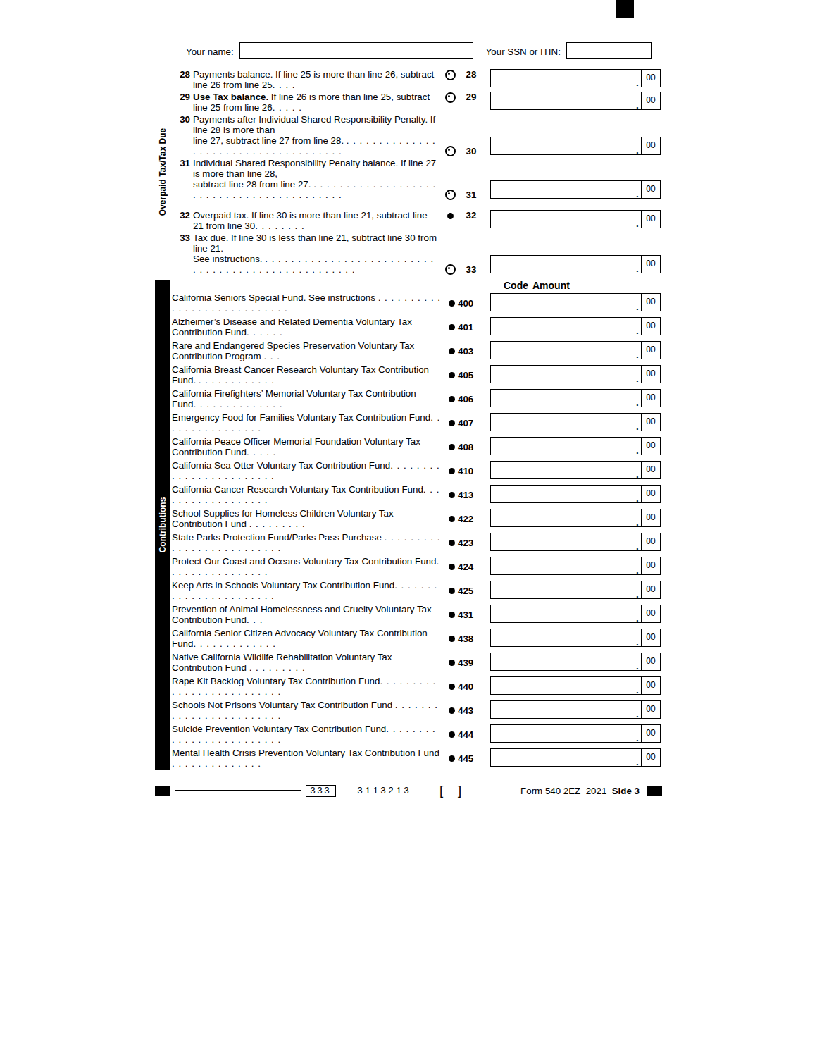| Your name: | | Your SSN or ITIN: | |
Overpaid Tax/Tax Due
| 28 | Payments balance. If line 25 is more than line 26, subtract line 26 from line 25 . . . . | | 28 | 00 |
| 29 | Use Tax balance. If line 26 is more than line 25, subtract line 25 from line 26 . . . . . | | 29 | 00 |
| 30 | Payments after Individual Shared Responsibility Penalty. If line 28 is more than line 27, subtract line 27 from line 28. . . . . . . . . . . . . . . . . . . . . . . . . . . . . . . . . . . . . . | | 30 | 00 |
| 31 | Individual Shared Responsibility Penalty balance. If line 27 is more than line 28, subtract line 28 from line 27. . . . . . . . . . . . . . . . . . . . . . . . . . . . . . . . . . . . . . . . . . . | | 31 | 00 |
| 32 | Overpaid tax. If line 30 is more than line 21, subtract line 21 from line 30 . . . . . . . . | | 32 | 00 |
| 33 | Tax due. If line 30 is less than line 21, subtract line 30 from line 21. See instructions. . . . . . . . . . . . . . . . . . . . . . . . . . . . . . . . . . . . . . . . . . . . . . . . . . . . | | 33 | 00 |
Contributions
Code
Amount
| California Seniors Special Fund. See instructions . . . . . . . . . . . . . . . . . . . . . . . . . . . . | | 400 | 00 |
| Alzheimer’s Disease and Related Dementia Voluntary Tax Contribution Fund . . . . . . | | 401 | 00 |
| Rare and Endangered Species Preservation Voluntary Tax Contribution Program . . . | | 403 | 00 |
| California Breast Cancer Research Voluntary Tax Contribution Fund. . . . . . . . . . . . . | | 405 | 00 |
| California Firefighters’ Memorial Voluntary Tax Contribution Fund . . . . . . . . . . . . . . | | 406 | 00 |
| Emergency Food for Families Voluntary Tax Contribution Fund . . . . . . . . . . . . . . . . | | 407 | 00 |
| California Peace Officer Memorial Foundation Voluntary Tax Contribution Fund . . . . . | | 408 | 00 |
| California Sea Otter Voluntary Tax Contribution Fund . . . . . . . . . . . . . . . . . . . . . . . . | | 410 | 00 |
| California Cancer Research Voluntary Tax Contribution Fund . . . . . . . . . . . . . . . . . . | | 413 | 00 |
| School Supplies for Homeless Children Voluntary Tax Contribution Fund . . . . . . . . . | | 422 | 00 |
| State Parks Protection Fund/Parks Pass Purchase . . . . . . . . . . . . . . . . . . . . . . . . . . | | 423 | 00 |
| Protect Our Coast and Oceans Voluntary Tax Contribution Fund . . . . . . . . . . . . . . . . | | 424 | 00 |
| Keep Arts in Schools Voluntary Tax Contribution Fund . . . . . . . . . . . . . . . . . . . . . . . | | 425 | 00 |
| Prevention of Animal Homelessness and Cruelty Voluntary Tax Contribution Fund . . . | | 431 | 00 |
| California Senior Citizen Advocacy Voluntary Tax Contribution Fund . . . . . . . . . . . . . | | 438 | 00 |
| Native California Wildlife Rehabilitation Voluntary Tax Contribution Fund . . . . . . . . . | | 439 | 00 |
| Rape Kit Backlog Voluntary Tax Contribution Fund . . . . . . . . . . . . . . . . . . . . . . . . . . | | 440 | 00 |
| Schools Not Prisons Voluntary Tax Contribution Fund . . . . . . . . . . . . . . . . . . . . . . . . | | 443 | 00 |
| Suicide Prevention Voluntary Tax Contribution Fund . . . . . . . . . . . . . . . . . . . . . . . . . | | 444 | 00 |
| Mental Health Crisis Prevention Voluntary Tax Contribution Fund . . . . . . . . . . . . . . | | 445 | 00 |
333
3113213
[ ]
Form 540 2EZ 2021 Side 3